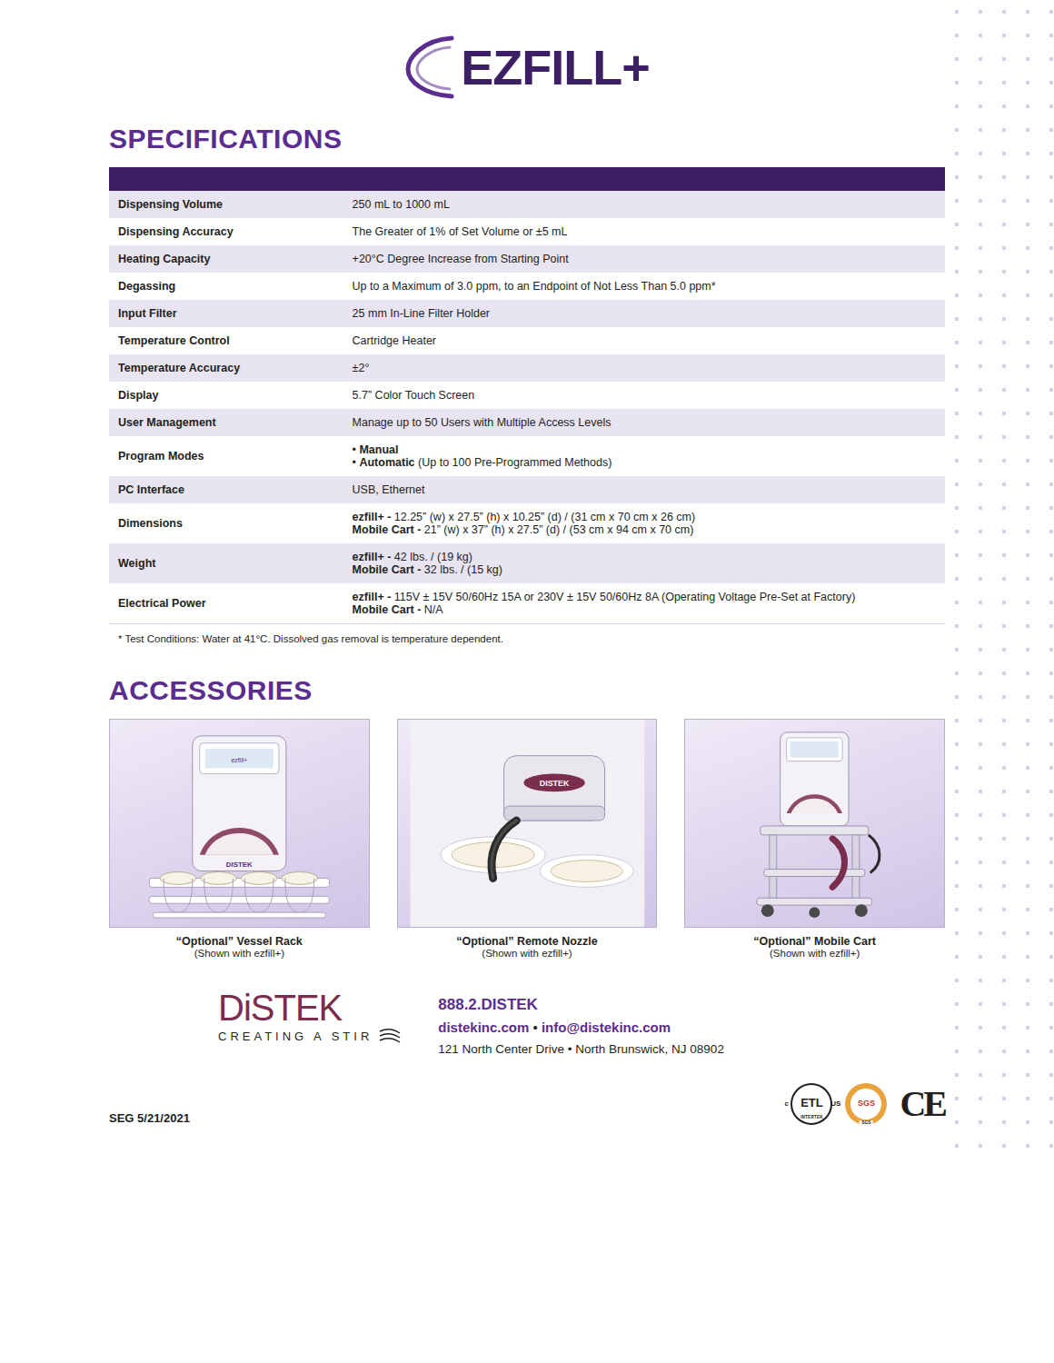EZFILL+
SPECIFICATIONS
| Dispensing Volume | 250 mL to 1000 mL |
| Dispensing Accuracy | The Greater of 1% of Set Volume or ±5 mL |
| Heating Capacity | +20°C Degree Increase from Starting Point |
| Degassing | Up to a Maximum of 3.0 ppm, to an Endpoint of Not Less Than 5.0 ppm* |
| Input Filter | 25 mm In-Line Filter Holder |
| Temperature Control | Cartridge Heater |
| Temperature Accuracy | ±2° |
| Display | 5.7” Color Touch Screen |
| User Management | Manage up to 50 Users with Multiple Access Levels |
| Program Modes | • Manual • Automatic (Up to 100 Pre-Programmed Methods) |
| PC Interface | USB, Ethernet |
| Dimensions | ezfill+ - 12.25” (w) x 27.5” (h) x 10.25” (d) / (31 cm x 70 cm x 26 cm) Mobile Cart - 21” (w) x 37” (h) x 27.5” (d) / (53 cm x 94 cm x 70 cm) |
| Weight | ezfill+ - 42 lbs. / (19 kg) Mobile Cart - 32 lbs. / (15 kg) |
| Electrical Power | ezfill+ - 115V ± 15V 50/60Hz 15A or 230V ± 15V 50/60Hz 8A (Operating Voltage Pre-Set at Factory) Mobile Cart - N/A |
| * Test Conditions: Water at 41°C. Dissolved gas removal is temperature dependent. |
ACCESSORIES
ezfill+ DISTEK
“Optional” Vessel Rack (Shown with ezfill+)
DISTEK
“Optional” Remote Nozzle (Shown with ezfill+)
“Optional” Mobile Cart (Shown with ezfill+)
DiSTEK
CREATING A STIR
888.2.DISTEK
distekinc.com • info@distekinc.com
121 North Center Drive • North Brunswick, NJ 08902
SEG 5/21/2021
c ETL US INTERTEK
SGS
SGS
CE